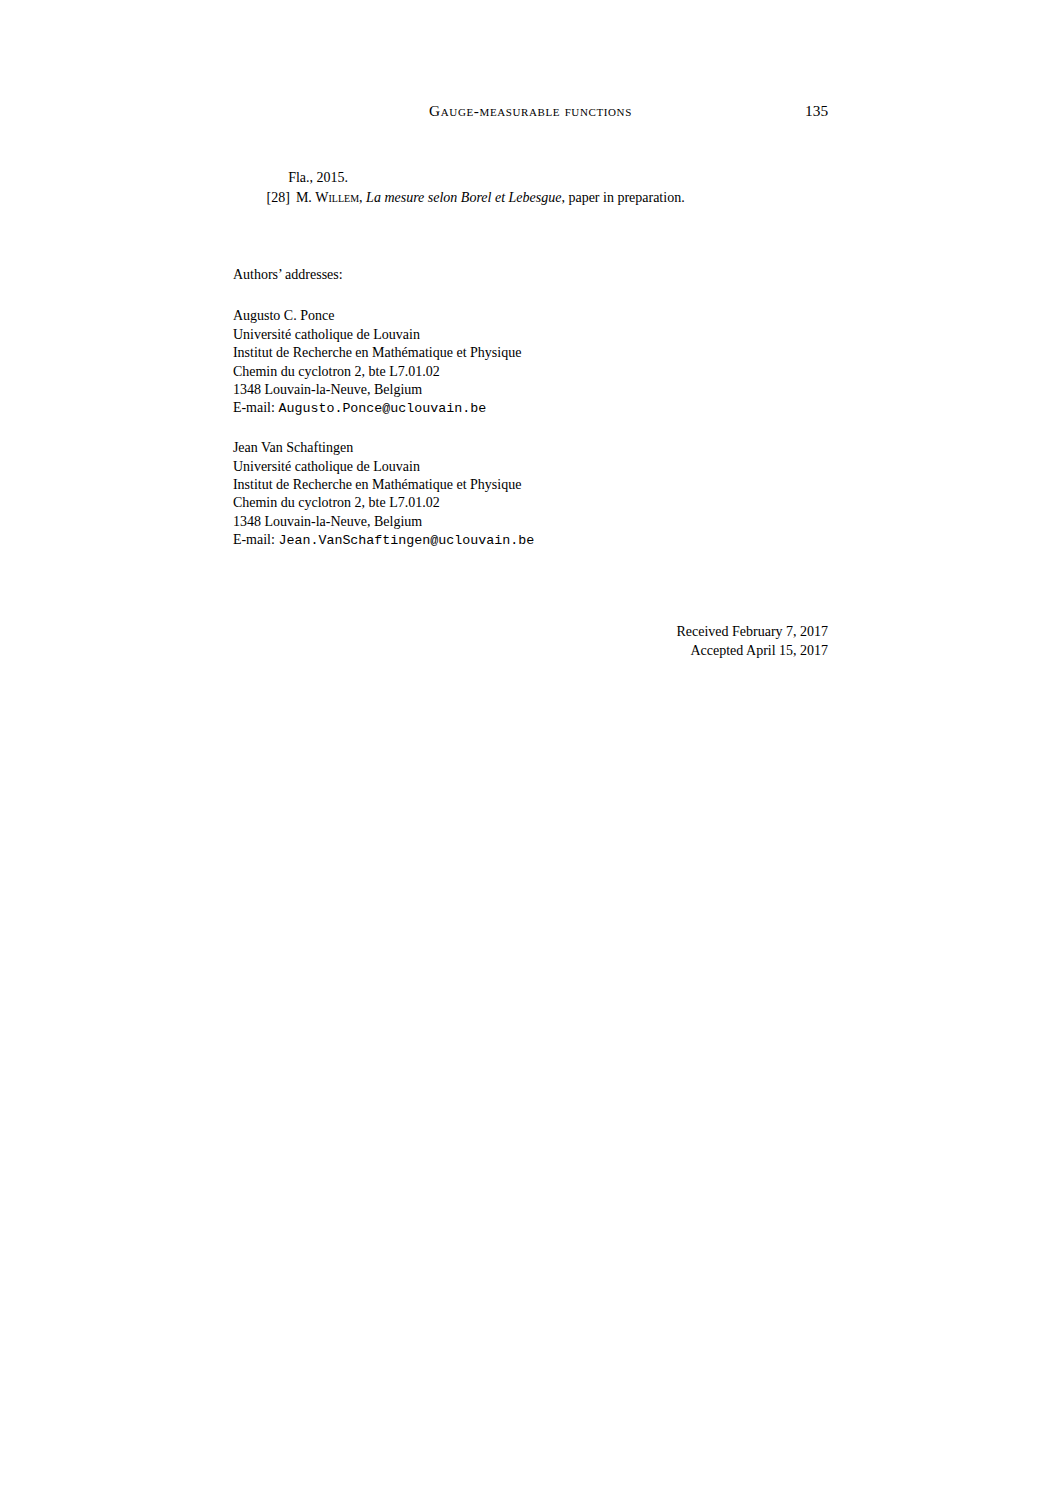Gauge-measurable functions 135
Fla., 2015.
[28] M. Willem, La mesure selon Borel et Lebesgue, paper in preparation.
Authors’ addresses:
Augusto C. Ponce
Université catholique de Louvain
Institut de Recherche en Mathématique et Physique
Chemin du cyclotron 2, bte L7.01.02
1348 Louvain-la-Neuve, Belgium
E-mail: Augusto.Ponce@uclouvain.be
Jean Van Schaftingen
Université catholique de Louvain
Institut de Recherche en Mathématique et Physique
Chemin du cyclotron 2, bte L7.01.02
1348 Louvain-la-Neuve, Belgium
E-mail: Jean.VanSchaftingen@uclouvain.be
Received February 7, 2017
Accepted April 15, 2017